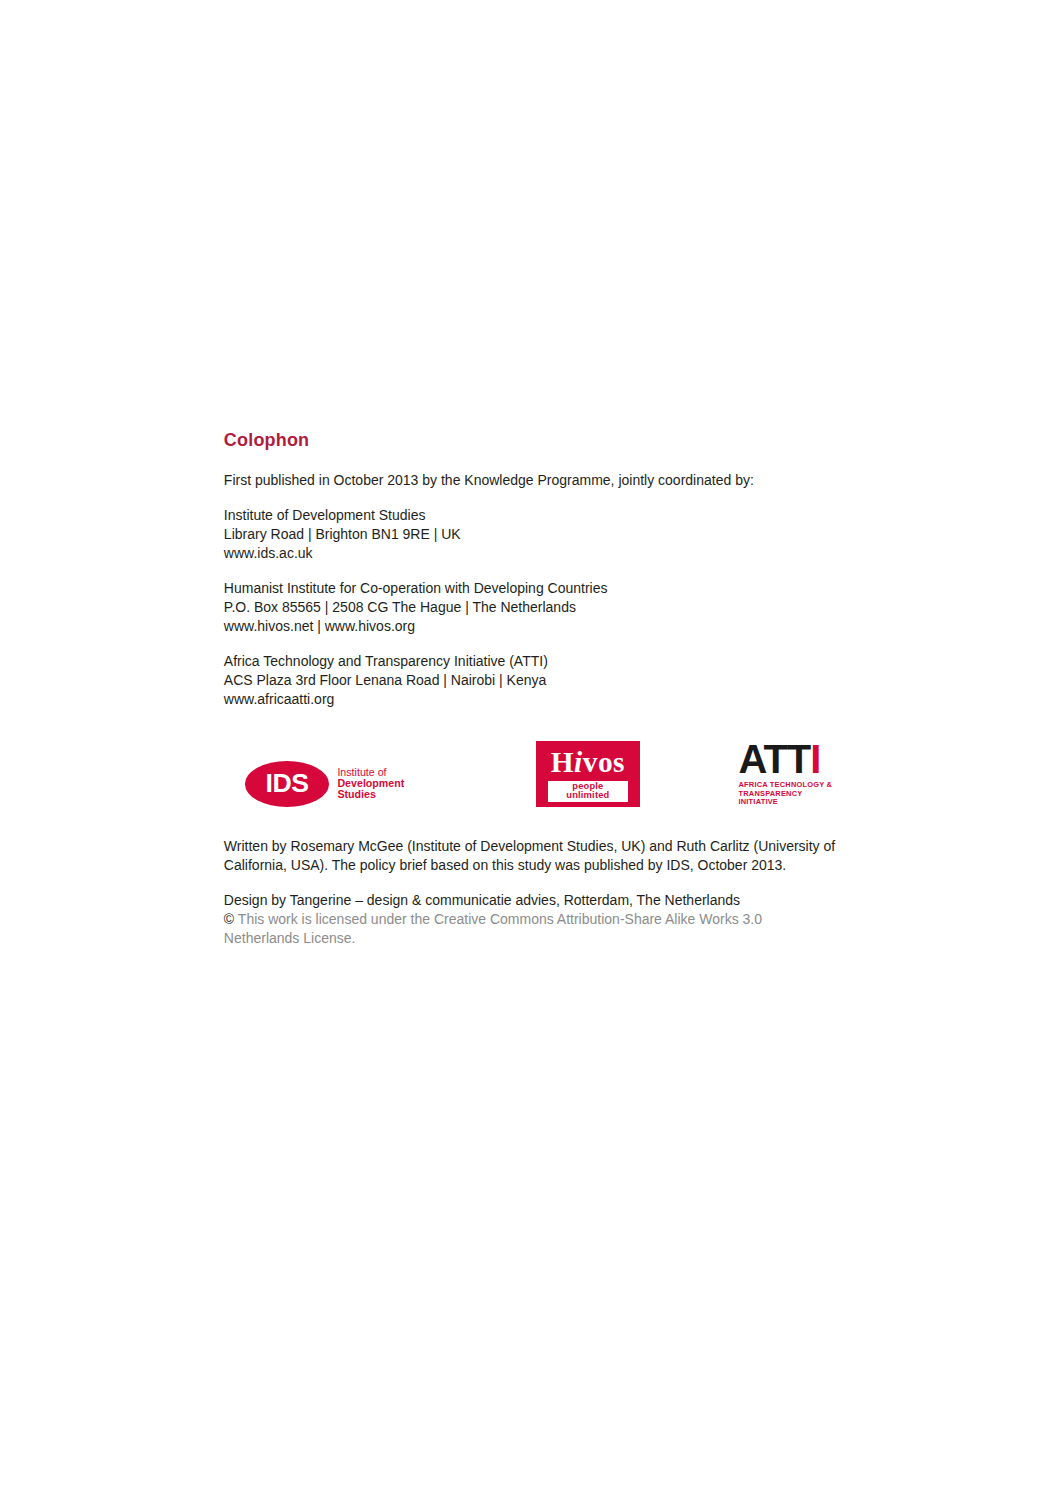Colophon
First published in October 2013 by the Knowledge Programme, jointly coordinated by:
Institute of Development Studies
Library Road | Brighton BN1 9RE | UK
www.ids.ac.uk
Humanist Institute for Co-operation with Developing Countries
P.O. Box 85565 | 2508 CG The Hague | The Netherlands
www.hivos.net | www.hivos.org
Africa Technology and Transparency Initiative (ATTI)
ACS Plaza 3rd Floor Lenana Road | Nairobi | Kenya
www.africaatti.org
IDS
Institute of Development Studies
Hivos
people unlimited
ATTI
AFRICA TECHNOLOGY &
TRANSPARENCY INITIATIVE
Written by Rosemary McGee (Institute of Development Studies, UK) and Ruth Carlitz (University of California, USA). The policy brief based on this study was published by IDS, October 2013.
Design by Tangerine – design & communicatie advies, Rotterdam, The Netherlands
© This work is licensed under the Creative Commons Attribution-Share Alike Works 3.0 Netherlands License.